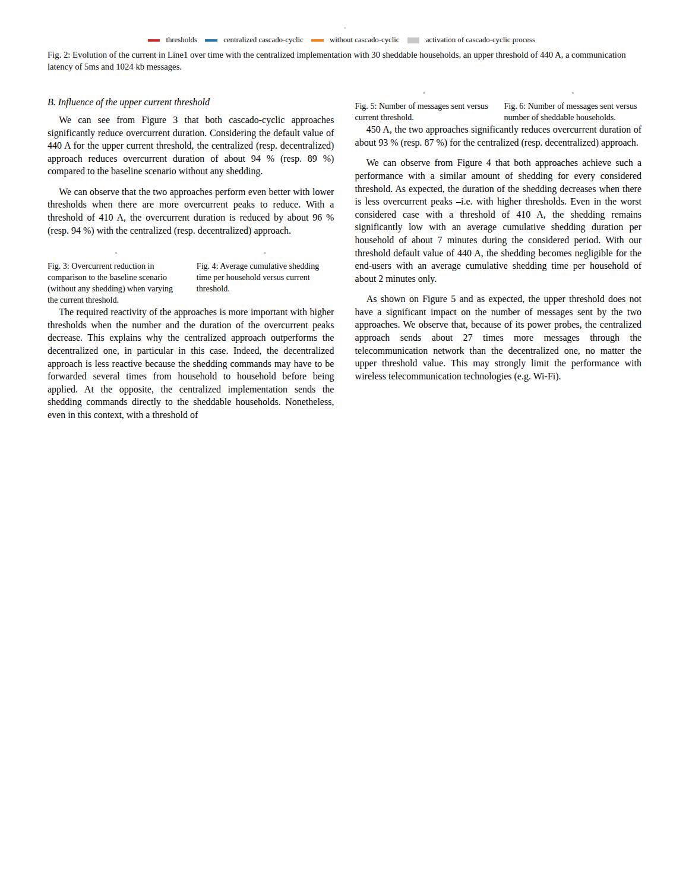thresholds centralized cascado-cyclic without cascado-cyclic activation of cascado-cyclic process
Fig. 2: Evolution of the current in Line1 over time with the centralized implementation with 30 sheddable households, an upper threshold of 440 A, a communication latency of 5ms and 1024 kb messages.
B. Influence of the upper current threshold
We can see from Figure 3 that both cascado-cyclic approaches significantly reduce overcurrent duration. Considering the default value of 440 A for the upper current threshold, the centralized (resp. decentralized) approach reduces overcurrent duration of about 94 % (resp. 89 %) compared to the baseline scenario without any shedding.
We can observe that the two approaches perform even better with lower thresholds when there are more overcurrent peaks to reduce. With a threshold of 410 A, the overcurrent duration is reduced by about 96 % (resp. 94 %) with the centralized (resp. decentralized) approach.
Fig. 3: Overcurrent reduction in comparison to the baseline scenario (without any shedding) when varying the current threshold.
Fig. 4: Average cumulative shedding time per household versus current threshold.
The required reactivity of the approaches is more important with higher thresholds when the number and the duration of the overcurrent peaks decrease. This explains why the centralized approach outperforms the decentralized one, in particular in this case. Indeed, the decentralized approach is less reactive because the shedding commands may have to be forwarded several times from household to household before being applied. At the opposite, the centralized implementation sends the shedding commands directly to the sheddable households. Nonetheless, even in this context, with a threshold of
Fig. 5: Number of messages sent versus current threshold.
Fig. 6: Number of messages sent versus number of sheddable households.
450 A, the two approaches significantly reduces overcurrent duration of about 93 % (resp. 87 %) for the centralized (resp. decentralized) approach.
We can observe from Figure 4 that both approaches achieve such a performance with a similar amount of shedding for every considered threshold. As expected, the duration of the shedding decreases when there is less overcurrent peaks –i.e. with higher thresholds. Even in the worst considered case with a threshold of 410 A, the shedding remains significantly low with an average cumulative shedding duration per household of about 7 minutes during the considered period. With our threshold default value of 440 A, the shedding becomes negligible for the end-users with an average cumulative shedding time per household of about 2 minutes only.
As shown on Figure 5 and as expected, the upper threshold does not have a significant impact on the number of messages sent by the two approaches. We observe that, because of its power probes, the centralized approach sends about 27 times more messages through the telecommunication network than the decentralized one, no matter the upper threshold value. This may strongly limit the performance with wireless telecommunication technologies (e.g. Wi-Fi).